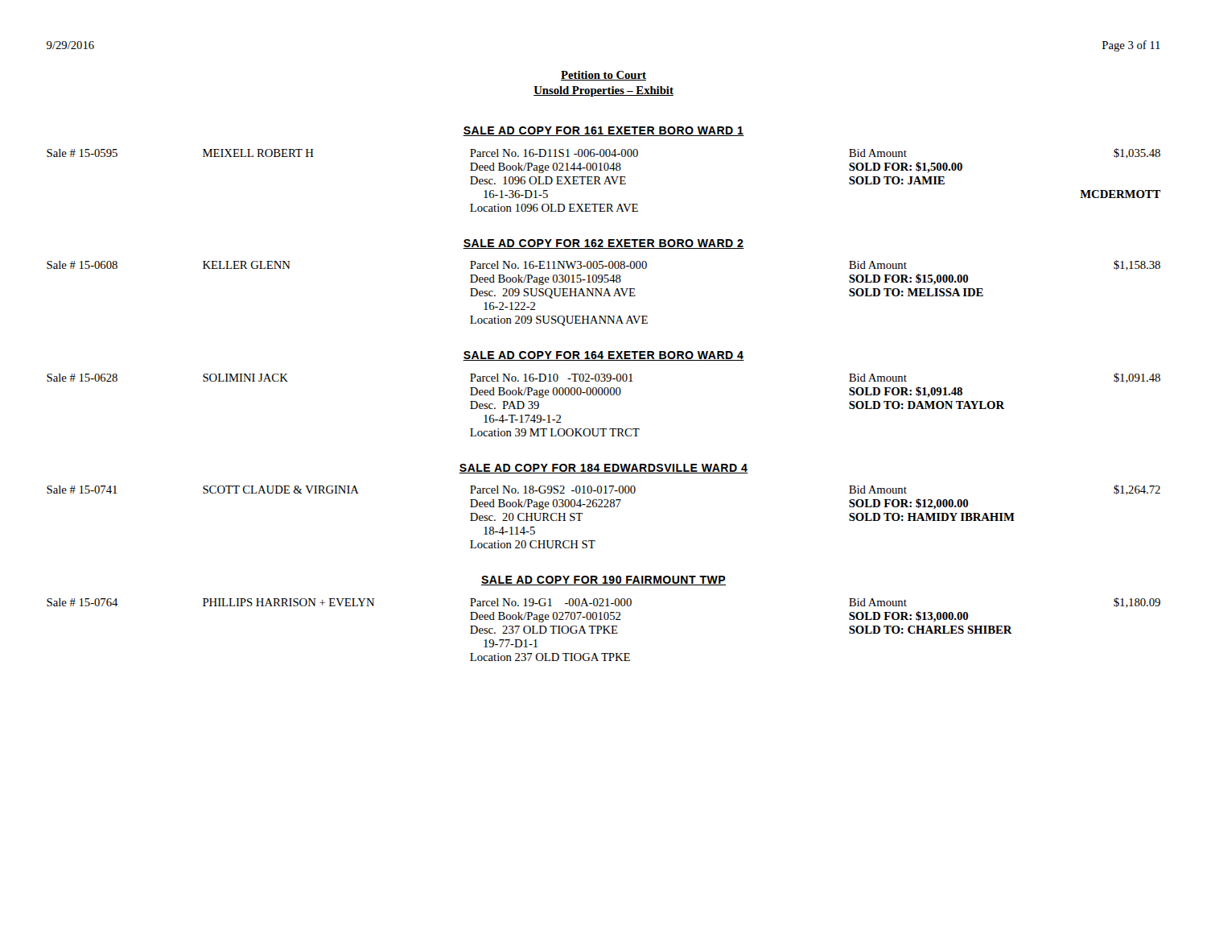9/29/2016 Page 3 of 11
Petition to Court
Unsold Properties – Exhibit
SALE AD COPY FOR 161 EXETER BORO WARD 1
| Sale # 15-0595 | MEIXELL ROBERT H | Parcel No. 16-D11S1 -006-004-000 Deed Book/Page 02144-001048 Desc. 1096 OLD EXETER AVE 16-1-36-D1-5 Location 1096 OLD EXETER AVE | Bid Amount $1,035.48 SOLD FOR: $1,500.00 SOLD TO: JAMIE MCDERMOTT |
SALE AD COPY FOR 162 EXETER BORO WARD 2
| Sale # 15-0608 | KELLER GLENN | Parcel No. 16-E11NW3-005-008-000 Deed Book/Page 03015-109548 Desc. 209 SUSQUEHANNA AVE 16-2-122-2 Location 209 SUSQUEHANNA AVE | Bid Amount $1,158.38 SOLD FOR: $15,000.00 SOLD TO: MELISSA IDE |
SALE AD COPY FOR 164 EXETER BORO WARD 4
| Sale # 15-0628 | SOLIMINI JACK | Parcel No. 16-D10 -T02-039-001 Deed Book/Page 00000-000000 Desc. PAD 39 16-4-T-1749-1-2 Location 39 MT LOOKOUT TRCT | Bid Amount $1,091.48 SOLD FOR: $1,091.48 SOLD TO: DAMON TAYLOR |
SALE AD COPY FOR 184 EDWARDSVILLE WARD 4
| Sale # 15-0741 | SCOTT CLAUDE & VIRGINIA | Parcel No. 18-G9S2 -010-017-000 Deed Book/Page 03004-262287 Desc. 20 CHURCH ST 18-4-114-5 Location 20 CHURCH ST | Bid Amount $1,264.72 SOLD FOR: $12,000.00 SOLD TO: HAMIDY IBRAHIM |
SALE AD COPY FOR 190 FAIRMOUNT TWP
| Sale # 15-0764 | PHILLIPS HARRISON + EVELYN | Parcel No. 19-G1 -00A-021-000 Deed Book/Page 02707-001052 Desc. 237 OLD TIOGA TPKE 19-77-D1-1 Location 237 OLD TIOGA TPKE | Bid Amount $1,180.09 SOLD FOR: $13,000.00 SOLD TO: CHARLES SHIBER |